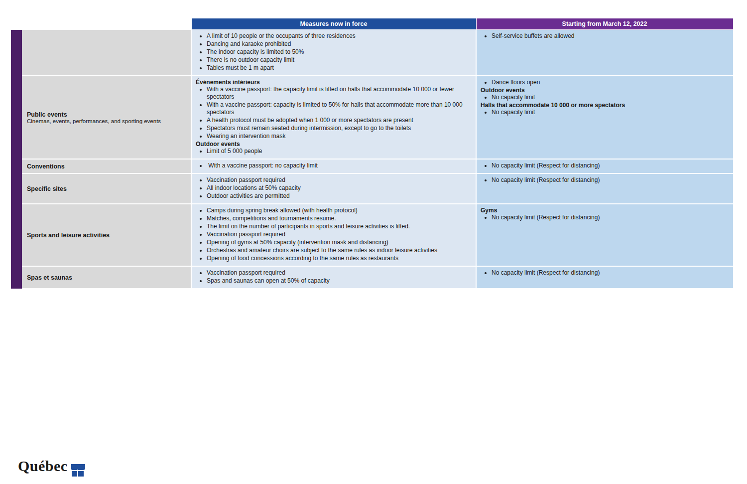| | | Measures now in force | Starting from March 12, 2022 |
| --- | --- | --- | --- |
| | | A limit of 10 people or the occupants of three residences Dancing and karaoke prohibited The indoor capacity is limited to 50% There is no outdoor capacity limit Tables must be 1 m apart | Self-service buffets are allowed |
| Public events Cinemas, events, performances, and sporting events | Événements intérieurs With a vaccine passport: the capacity limit is lifted on halls that accommodate 10 000 or fewer spectators With a vaccine passport: capacity is limited to 50% for halls that accommodate more than 10 000 spectators A health protocol must be adopted when 1 000 or more spectators are present Spectators must remain seated during intermission, except to go to the toilets Wearing an intervention mask Outdoor events Limit of 5 000 people | Dance floors open Outdoor events No capacity limit Halls that accommodate 10 000 or more spectators No capacity limit |
| Conventions | With a vaccine passport: no capacity limit | No capacity limit (Respect for distancing) |
| Specific sites | Vaccination passport required All indoor locations at 50% capacity Outdoor activities are permitted | No capacity limit (Respect for distancing) |
| Sports and leisure activities | Camps during spring break allowed (with health protocol) Matches, competitions and tournaments resume. The limit on the number of participants in sports and leisure activities is lifted. Vaccination passport required Opening of gyms at 50% capacity (intervention mask and distancing) Orchestras and amateur choirs are subject to the same rules as indoor leisure activities Opening of food concessions according to the same rules as restaurants | Gyms No capacity limit (Respect for distancing) |
| Spas et saunas | Vaccination passport required Spas and saunas can open at 50% of capacity | No capacity limit (Respect for distancing) |
Québec